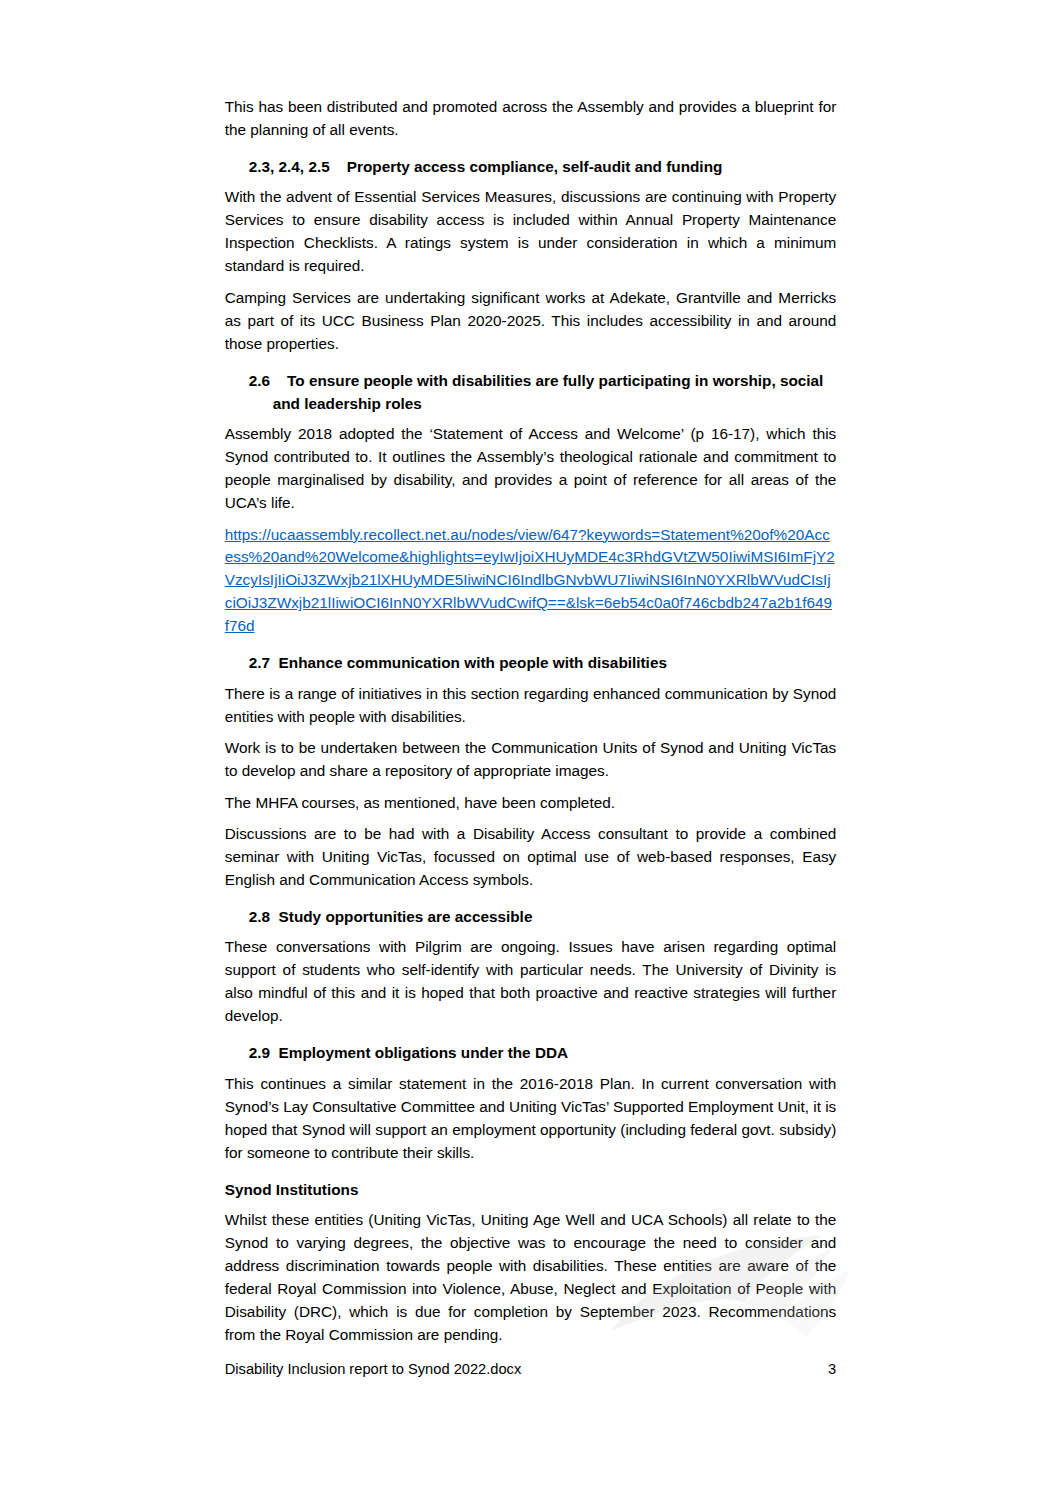This has been distributed and promoted across the Assembly and provides a blueprint for the planning of all events.
2.3, 2.4, 2.5 Property access compliance, self-audit and funding
With the advent of Essential Services Measures, discussions are continuing with Property Services to ensure disability access is included within Annual Property Maintenance Inspection Checklists. A ratings system is under consideration in which a minimum standard is required.
Camping Services are undertaking significant works at Adekate, Grantville and Merricks as part of its UCC Business Plan 2020-2025. This includes accessibility in and around those properties.
2.6 To ensure people with disabilities are fully participating in worship, social and leadership roles
Assembly 2018 adopted the ‘Statement of Access and Welcome’ (p 16-17), which this Synod contributed to. It outlines the Assembly’s theological rationale and commitment to people marginalised by disability, and provides a point of reference for all areas of the UCA’s life.
https://ucaassembly.recollect.net.au/nodes/view/647?keywords=Statement%20of%20Access%20and%20Welcome&highlights=eyIwIjoiXHUyMDE4c3RhdGVtZW50IiwiMSI6ImFjY2VzcyIsIjIiOiJ3ZWxjb21lXHUyMDE5IiwiNCI6IndlbGNvbWU7IiwiNSI6InN0YXRlbWVudCIsIjciOiJ3ZWxjb21lIiwiOCI6InN0YXRlbWVudCwifQ==&lsk=6eb54c0a0f746cbdb247a2b1f649f76d
2.7 Enhance communication with people with disabilities
There is a range of initiatives in this section regarding enhanced communication by Synod entities with people with disabilities.
Work is to be undertaken between the Communication Units of Synod and Uniting VicTas to develop and share a repository of appropriate images.
The MHFA courses, as mentioned, have been completed.
Discussions are to be had with a Disability Access consultant to provide a combined seminar with Uniting VicTas, focussed on optimal use of web-based responses, Easy English and Communication Access symbols.
2.8 Study opportunities are accessible
These conversations with Pilgrim are ongoing. Issues have arisen regarding optimal support of students who self-identify with particular needs. The University of Divinity is also mindful of this and it is hoped that both proactive and reactive strategies will further develop.
2.9 Employment obligations under the DDA
This continues a similar statement in the 2016-2018 Plan. In current conversation with Synod’s Lay Consultative Committee and Uniting VicTas’ Supported Employment Unit, it is hoped that Synod will support an employment opportunity (including federal govt. subsidy) for someone to contribute their skills.
Synod Institutions
Whilst these entities (Uniting VicTas, Uniting Age Well and UCA Schools) all relate to the Synod to varying degrees, the objective was to encourage the need to consider and address discrimination towards people with disabilities. These entities are aware of the federal Royal Commission into Violence, Abuse, Neglect and Exploitation of People with Disability (DRC), which is due for completion by September 2023. Recommendations from the Royal Commission are pending.
Disability Inclusion report to Synod 2022.docx 3